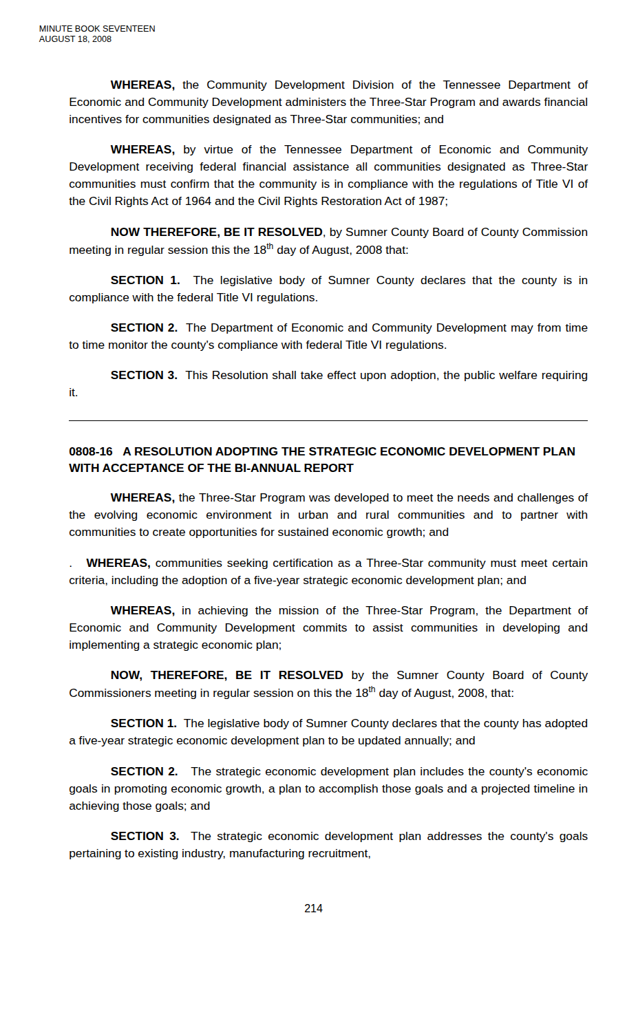MINUTE BOOK SEVENTEEN
AUGUST 18, 2008
WHEREAS, the Community Development Division of the Tennessee Department of Economic and Community Development administers the Three-Star Program and awards financial incentives for communities designated as Three-Star communities; and
WHEREAS, by virtue of the Tennessee Department of Economic and Community Development receiving federal financial assistance all communities designated as Three-Star communities must confirm that the community is in compliance with the regulations of Title VI of the Civil Rights Act of 1964 and the Civil Rights Restoration Act of 1987;
NOW THEREFORE, BE IT RESOLVED, by Sumner County Board of County Commission meeting in regular session this the 18th day of August, 2008 that:
SECTION 1. The legislative body of Sumner County declares that the county is in compliance with the federal Title VI regulations.
SECTION 2. The Department of Economic and Community Development may from time to time monitor the county's compliance with federal Title VI regulations.
SECTION 3. This Resolution shall take effect upon adoption, the public welfare requiring it.
0808-16 A RESOLUTION ADOPTING THE STRATEGIC ECONOMIC DEVELOPMENT PLAN WITH ACCEPTANCE OF THE BI-ANNUAL REPORT
WHEREAS, the Three-Star Program was developed to meet the needs and challenges of the evolving economic environment in urban and rural communities and to partner with communities to create opportunities for sustained economic growth; and
. WHEREAS, communities seeking certification as a Three-Star community must meet certain criteria, including the adoption of a five-year strategic economic development plan; and
WHEREAS, in achieving the mission of the Three-Star Program, the Department of Economic and Community Development commits to assist communities in developing and implementing a strategic economic plan;
NOW, THEREFORE, BE IT RESOLVED by the Sumner County Board of County Commissioners meeting in regular session on this the 18th day of August, 2008, that:
SECTION 1. The legislative body of Sumner County declares that the county has adopted a five-year strategic economic development plan to be updated annually; and
SECTION 2. The strategic economic development plan includes the county's economic goals in promoting economic growth, a plan to accomplish those goals and a projected timeline in achieving those goals; and
SECTION 3. The strategic economic development plan addresses the county's goals pertaining to existing industry, manufacturing recruitment,
214